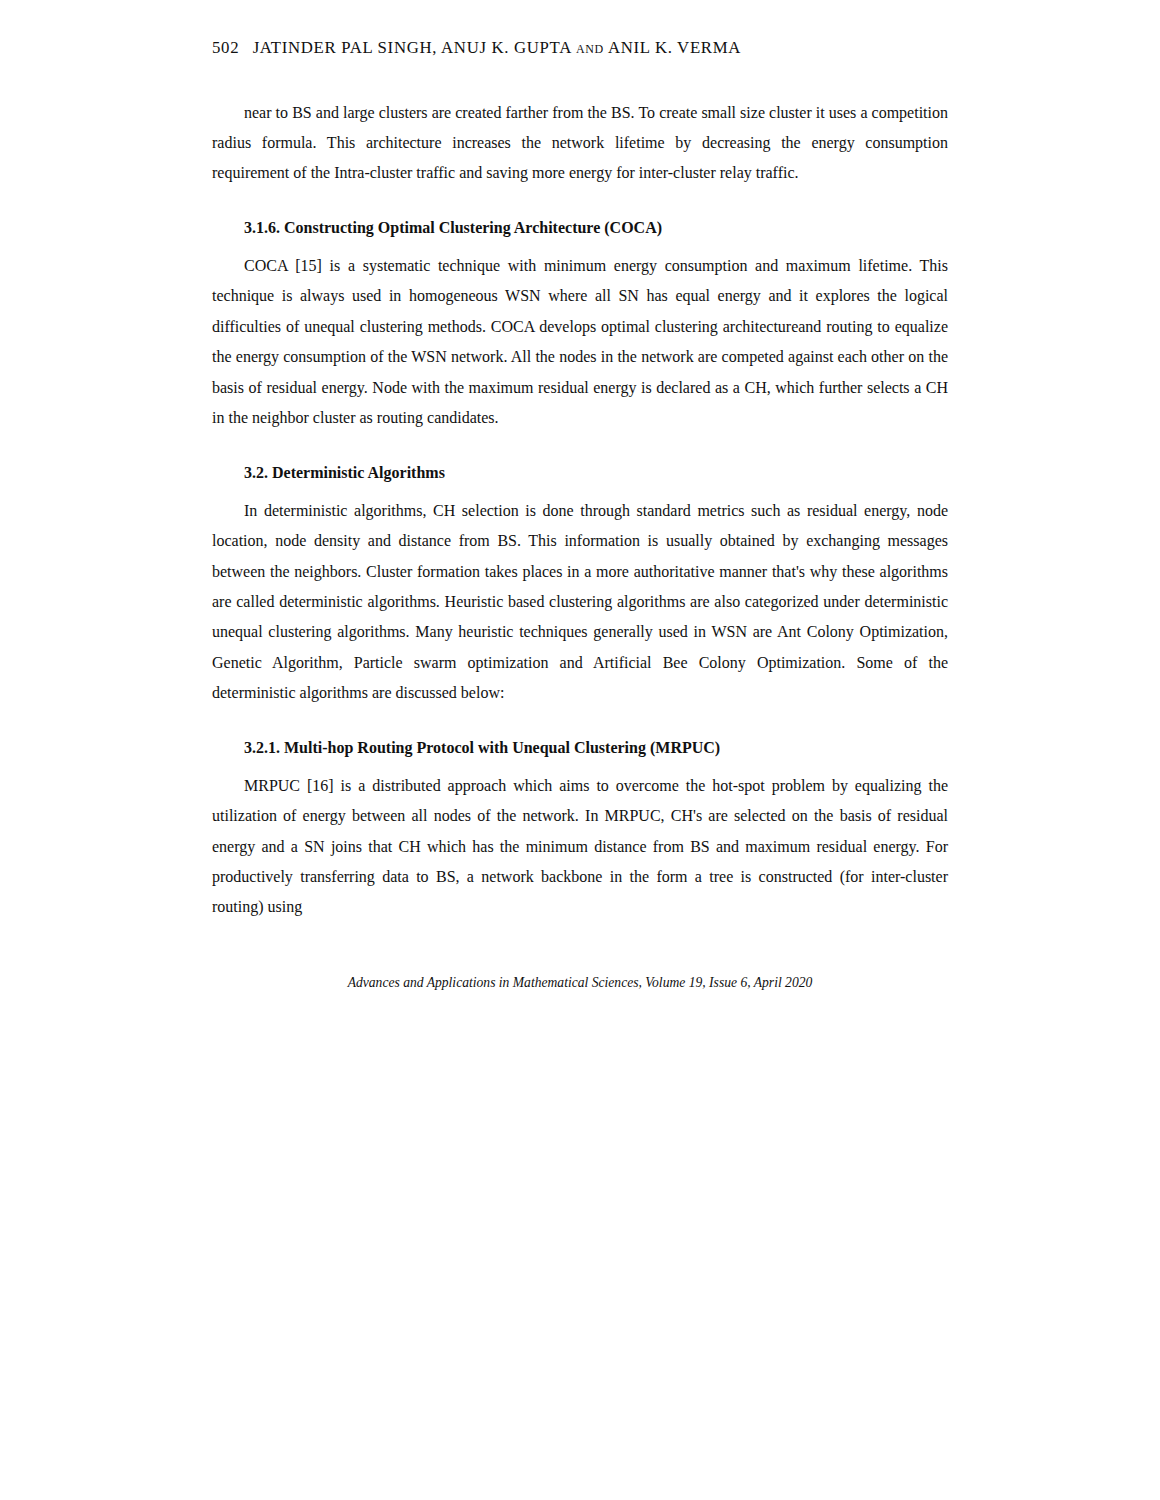502 JATINDER PAL SINGH, ANUJ K. GUPTA and ANIL K. VERMA
near to BS and large clusters are created farther from the BS. To create small size cluster it uses a competition radius formula. This architecture increases the network lifetime by decreasing the energy consumption requirement of the Intra-cluster traffic and saving more energy for inter-cluster relay traffic.
3.1.6. Constructing Optimal Clustering Architecture (COCA)
COCA [15] is a systematic technique with minimum energy consumption and maximum lifetime. This technique is always used in homogeneous WSN where all SN has equal energy and it explores the logical difficulties of unequal clustering methods. COCA develops optimal clustering architectureand routing to equalize the energy consumption of the WSN network. All the nodes in the network are competed against each other on the basis of residual energy. Node with the maximum residual energy is declared as a CH, which further selects a CH in the neighbor cluster as routing candidates.
3.2. Deterministic Algorithms
In deterministic algorithms, CH selection is done through standard metrics such as residual energy, node location, node density and distance from BS. This information is usually obtained by exchanging messages between the neighbors. Cluster formation takes places in a more authoritative manner that's why these algorithms are called deterministic algorithms. Heuristic based clustering algorithms are also categorized under deterministic unequal clustering algorithms. Many heuristic techniques generally used in WSN are Ant Colony Optimization, Genetic Algorithm, Particle swarm optimization and Artificial Bee Colony Optimization. Some of the deterministic algorithms are discussed below:
3.2.1. Multi-hop Routing Protocol with Unequal Clustering (MRPUC)
MRPUC [16] is a distributed approach which aims to overcome the hot-spot problem by equalizing the utilization of energy between all nodes of the network. In MRPUC, CH's are selected on the basis of residual energy and a SN joins that CH which has the minimum distance from BS and maximum residual energy. For productively transferring data to BS, a network backbone in the form a tree is constructed (for inter-cluster routing) using
Advances and Applications in Mathematical Sciences, Volume 19, Issue 6, April 2020